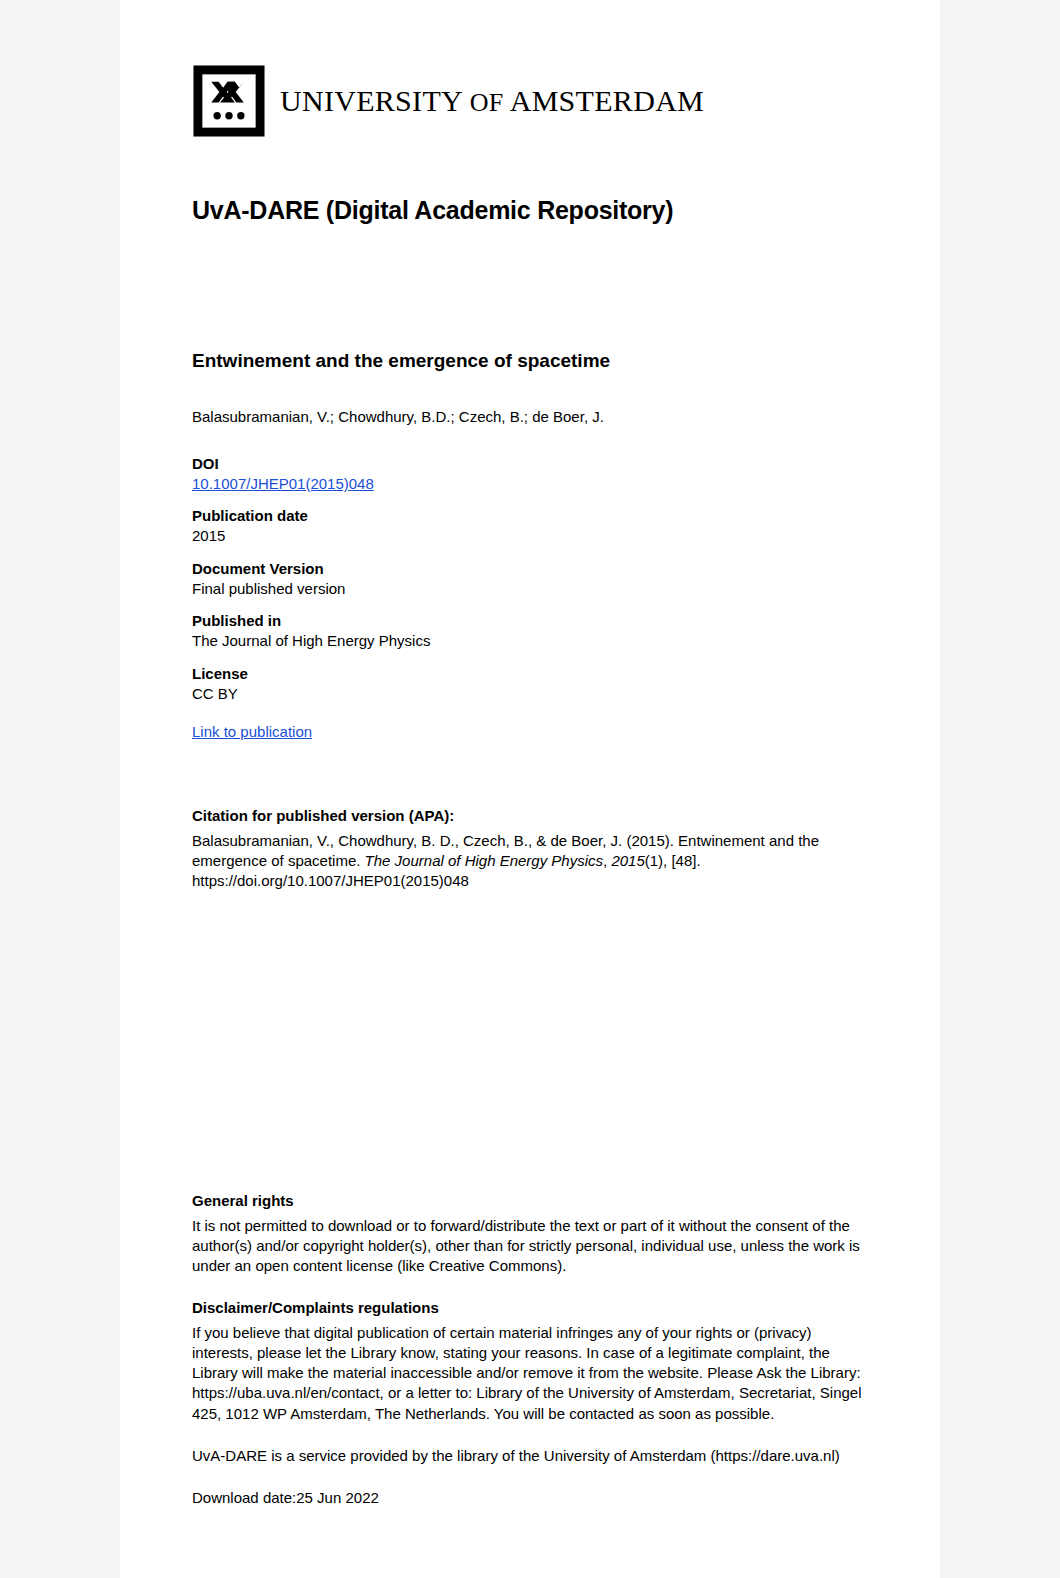UNIVERSITY OF AMSTERDAM
UvA-DARE (Digital Academic Repository)
Entwinement and the emergence of spacetime
Balasubramanian, V.; Chowdhury, B.D.; Czech, B.; de Boer, J.
DOI
10.1007/JHEP01(2015)048
Publication date
2015
Document Version
Final published version
Published in
The Journal of High Energy Physics
License
CC BY
Link to publication
Citation for published version (APA):
Balasubramanian, V., Chowdhury, B. D., Czech, B., & de Boer, J. (2015). Entwinement and the emergence of spacetime. The Journal of High Energy Physics, 2015(1), [48]. https://doi.org/10.1007/JHEP01(2015)048
General rights
It is not permitted to download or to forward/distribute the text or part of it without the consent of the author(s) and/or copyright holder(s), other than for strictly personal, individual use, unless the work is under an open content license (like Creative Commons).
Disclaimer/Complaints regulations
If you believe that digital publication of certain material infringes any of your rights or (privacy) interests, please let the Library know, stating your reasons. In case of a legitimate complaint, the Library will make the material inaccessible and/or remove it from the website. Please Ask the Library: https://uba.uva.nl/en/contact, or a letter to: Library of the University of Amsterdam, Secretariat, Singel 425, 1012 WP Amsterdam, The Netherlands. You will be contacted as soon as possible.
UvA-DARE is a service provided by the library of the University of Amsterdam (https://dare.uva.nl)
Download date:25 Jun 2022